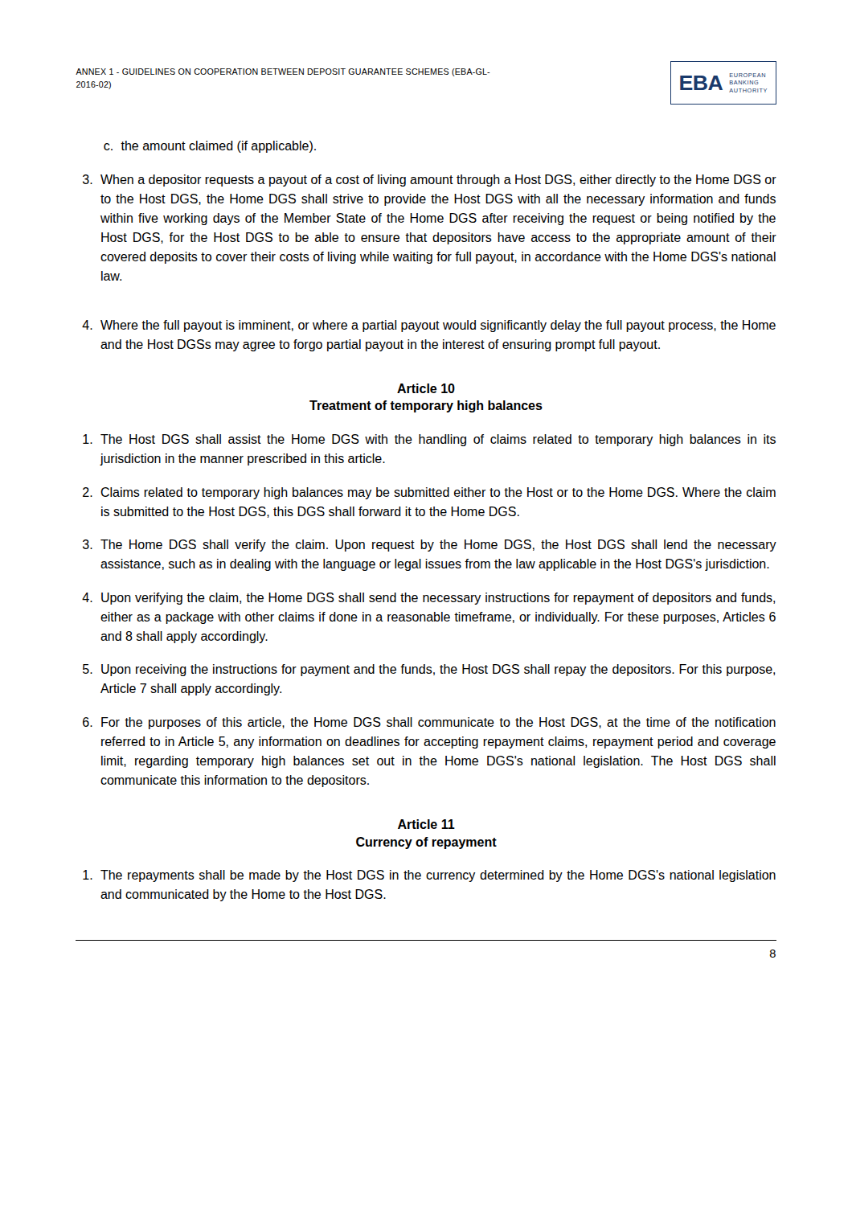ANNEX 1 - GUIDELINES ON COOPERATION BETWEEN DEPOSIT GUARANTEE SCHEMES (EBA-GL-2016-02)
EBA European
Banking
Authority
the amount claimed (if applicable).
When a depositor requests a payout of a cost of living amount through a Host DGS, either directly to the Home DGS or to the Host DGS, the Home DGS shall strive to provide the Host DGS with all the necessary information and funds within five working days of the Member State of the Home DGS after receiving the request or being notified by the Host DGS, for the Host DGS to be able to ensure that depositors have access to the appropriate amount of their covered deposits to cover their costs of living while waiting for full payout, in accordance with the Home DGS's national law.
Where the full payout is imminent, or where a partial payout would significantly delay the full payout process, the Home and the Host DGSs may agree to forgo partial payout in the interest of ensuring prompt full payout.
Article 10 Treatment of temporary high balances
The Host DGS shall assist the Home DGS with the handling of claims related to temporary high balances in its jurisdiction in the manner prescribed in this article.
Claims related to temporary high balances may be submitted either to the Host or to the Home DGS. Where the claim is submitted to the Host DGS, this DGS shall forward it to the Home DGS.
The Home DGS shall verify the claim. Upon request by the Home DGS, the Host DGS shall lend the necessary assistance, such as in dealing with the language or legal issues from the law applicable in the Host DGS's jurisdiction.
Upon verifying the claim, the Home DGS shall send the necessary instructions for repayment of depositors and funds, either as a package with other claims if done in a reasonable timeframe, or individually. For these purposes, Articles 6 and 8 shall apply accordingly.
Upon receiving the instructions for payment and the funds, the Host DGS shall repay the depositors. For this purpose, Article 7 shall apply accordingly.
For the purposes of this article, the Home DGS shall communicate to the Host DGS, at the time of the notification referred to in Article 5, any information on deadlines for accepting repayment claims, repayment period and coverage limit, regarding temporary high balances set out in the Home DGS's national legislation. The Host DGS shall communicate this information to the depositors.
Article 11 Currency of repayment
The repayments shall be made by the Host DGS in the currency determined by the Home DGS's national legislation and communicated by the Home to the Host DGS.
8